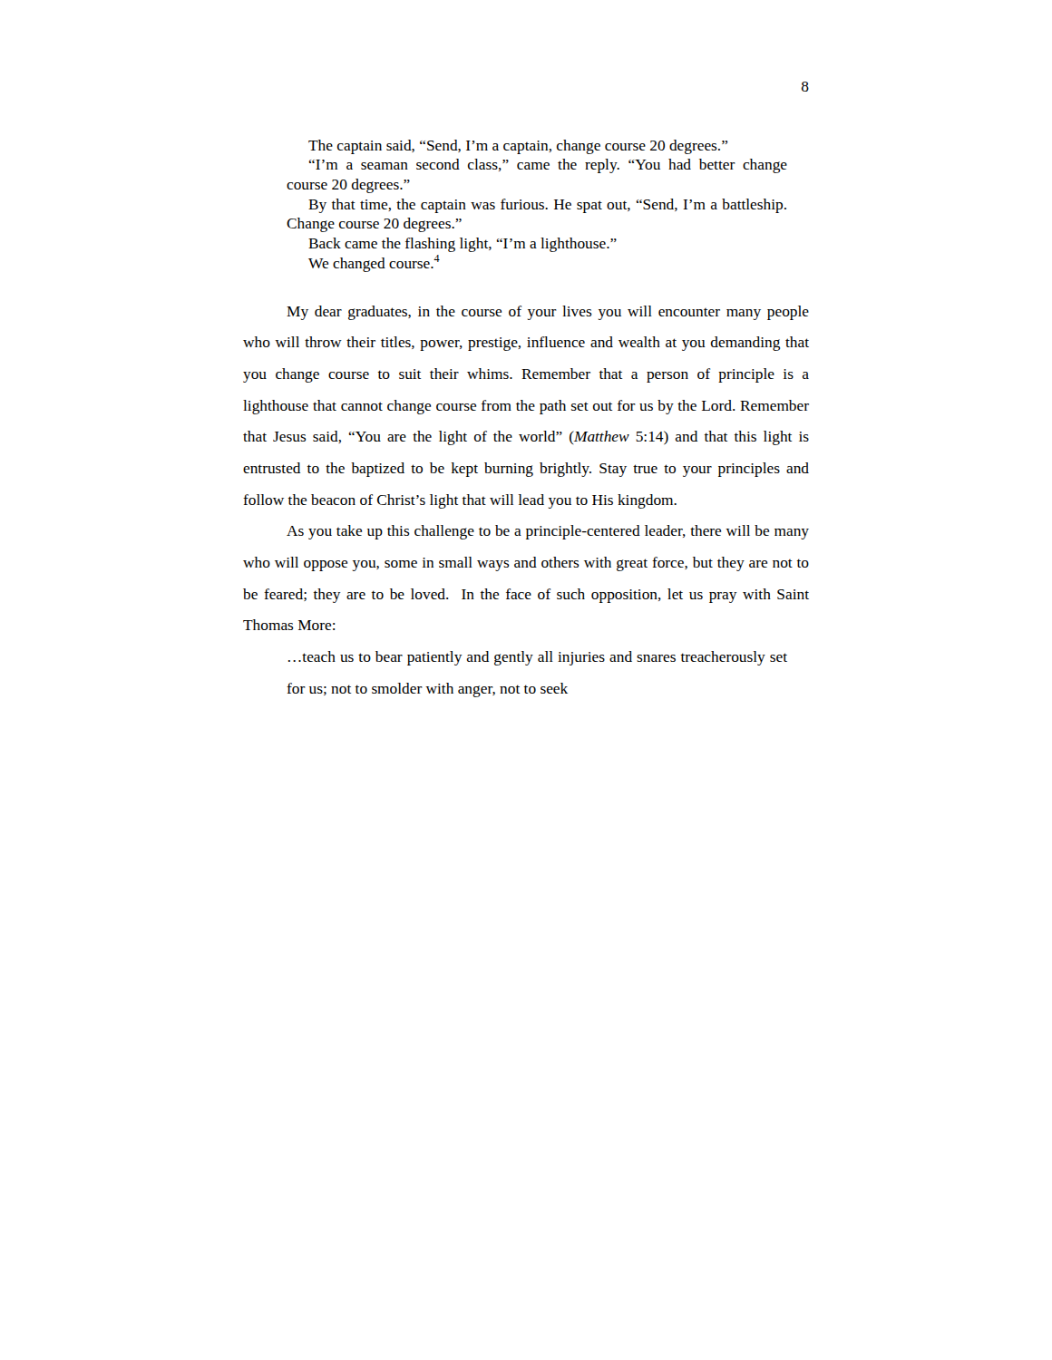8
The captain said, “Send, I’m a captain, change course 20 degrees.”
“I’m a seaman second class,” came the reply. “You had better change course 20 degrees.”
By that time, the captain was furious. He spat out, “Send, I’m a battleship. Change course 20 degrees.”
Back came the flashing light, “I’m a lighthouse.”
We changed course.4
My dear graduates, in the course of your lives you will encounter many people who will throw their titles, power, prestige, influence and wealth at you demanding that you change course to suit their whims. Remember that a person of principle is a lighthouse that cannot change course from the path set out for us by the Lord. Remember that Jesus said, “You are the light of the world” (Matthew 5:14) and that this light is entrusted to the baptized to be kept burning brightly. Stay true to your principles and follow the beacon of Christ’s light that will lead you to His kingdom.
As you take up this challenge to be a principle-centered leader, there will be many who will oppose you, some in small ways and others with great force, but they are not to be feared; they are to be loved. In the face of such opposition, let us pray with Saint Thomas More:
…teach us to bear patiently and gently all injuries and snares treacherously set for us; not to smolder with anger, not to seek